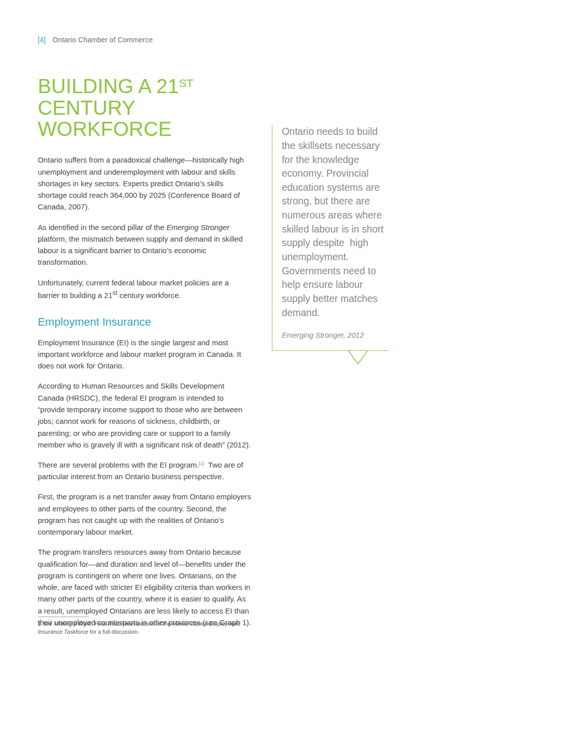[4] Ontario Chamber of Commerce
Building a 21st Century Workforce
Ontario suffers from a paradoxical challenge—historically high unemployment and underemployment with labour and skills shortages in key sectors. Experts predict Ontario’s skills shortage could reach 364,000 by 2025 (Conference Board of Canada, 2007).
As identified in the second pillar of the Emerging Stronger platform, the mismatch between supply and demand in skilled labour is a significant barrier to Ontario’s economic transformation.
Unfortunately, current federal labour market policies are a barrier to building a 21st century workforce.
Employment Insurance
Employment Insurance (EI) is the single largest and most important workforce and labour market program in Canada. It does not work for Ontario.
According to Human Resources and Skills Development Canada (HRSDC), the federal EI program is intended to “provide temporary income support to those who are between jobs; cannot work for reasons of sickness, childbirth, or parenting; or who are providing care or support to a family member who is gravely ill with a significant risk of death” (2012).
There are several problems with the EI program.[1] Two are of particular interest from an Ontario business perspective.
First, the program is a net transfer away from Ontario employers and employees to other parts of the country. Second, the program has not caught up with the realities of Ontario’s contemporary labour market.
The program transfers resources away from Ontario because qualification for—and duration and level of—benefits under the program is contingent on where one lives. Ontarians, on the whole, are faced with stricter EI eligibility criteria than workers in many other parts of the country, where it is easier to qualify. As a result, unemployed Ontarians are less likely to access EI than their unemployed counterparts in other provinces (see Graph 1).
Ontario needs to build the skillsets necessary for the knowledge economy. Provincial education systems are strong, but there are numerous areas where skilled labour is in short supply despite high unemployment. Governments need to help ensure labour supply better matches demand.
Emerging Stronger, 2012
1 See Making it Work: Final Recommendations of the Mowat Centre Employment Insurance Taskforce for a full discussion.